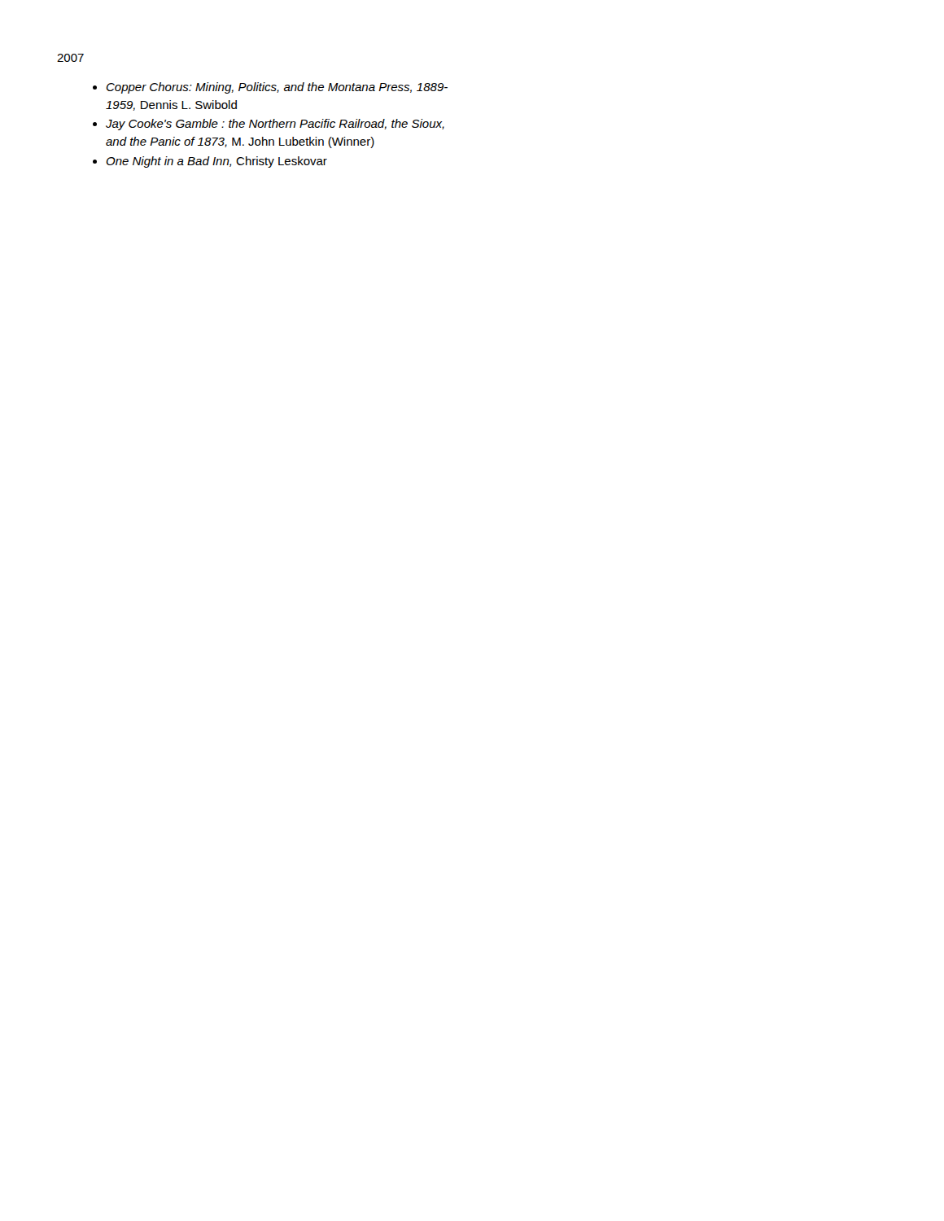2007
Copper Chorus: Mining, Politics, and the Montana Press, 1889-1959, Dennis L. Swibold
Jay Cooke's Gamble : the Northern Pacific Railroad, the Sioux, and the Panic of 1873, M. John Lubetkin (Winner)
One Night in a Bad Inn, Christy Leskovar